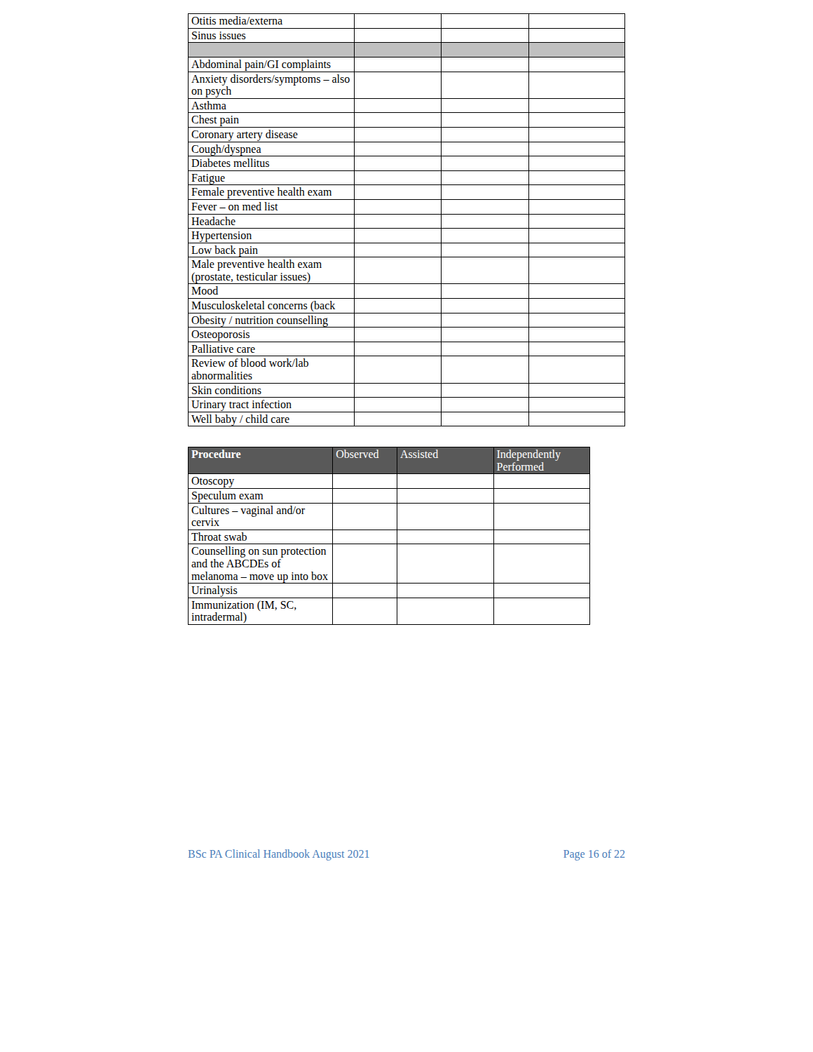| Otitis media/externa | | | |
| Sinus issues | | | |
| Abdominal pain/GI complaints | | | |
| Anxiety disorders/symptoms – also on psych | | | |
| Asthma | | | |
| Chest pain | | | |
| Coronary artery disease | | | |
| Cough/dyspnea | | | |
| Diabetes mellitus | | | |
| Fatigue | | | |
| Female preventive health exam | | | |
| Fever – on med list | | | |
| Headache | | | |
| Hypertension | | | |
| Low back pain | | | |
| Male preventive health exam (prostate, testicular issues) | | | |
| Mood | | | |
| Musculoskeletal concerns (back | | | |
| Obesity / nutrition counselling | | | |
| Osteoporosis | | | |
| Palliative care | | | |
| Review of blood work/lab abnormalities | | | |
| Skin conditions | | | |
| Urinary tract infection | | | |
| Well baby / child care | | | |
| Procedure | Observed | Assisted | Independently Performed |
| Otoscopy | | | |
| Speculum exam | | | |
| Cultures – vaginal and/or cervix | | | |
| Throat swab | | | |
| Counselling on sun protection and the ABCDEs of melanoma – move up into box | | | |
| Urinalysis | | | |
| Immunization (IM, SC, intradermal) | | | |
BSc PA Clinical Handbook August 2021
Page 16 of 22